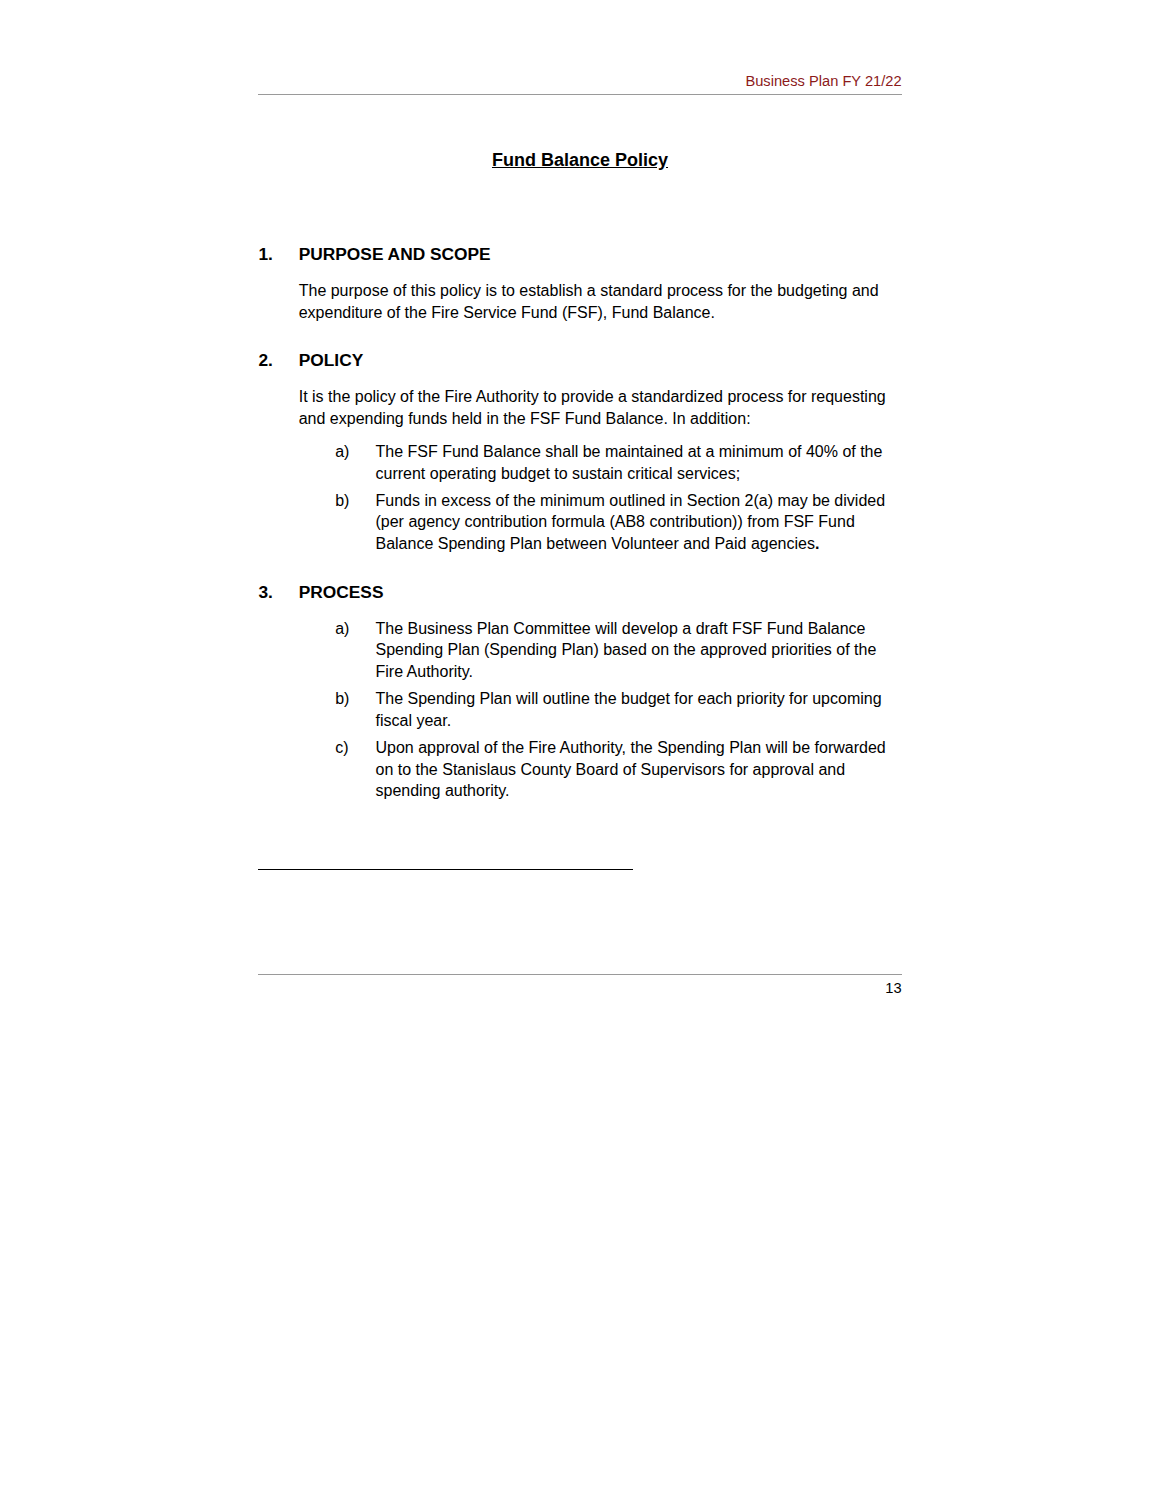Business Plan FY 21/22
Fund Balance Policy
PURPOSE AND SCOPE
The purpose of this policy is to establish a standard process for the budgeting and expenditure of the Fire Service Fund (FSF), Fund Balance.
POLICY
It is the policy of the Fire Authority to provide a standardized process for requesting and expending funds held in the FSF Fund Balance. In addition:
The FSF Fund Balance shall be maintained at a minimum of 40% of the current operating budget to sustain critical services;
Funds in excess of the minimum outlined in Section 2(a) may be divided (per agency contribution formula (AB8 contribution)) from FSF Fund Balance Spending Plan between Volunteer and Paid agencies.
PROCESS
The Business Plan Committee will develop a draft FSF Fund Balance Spending Plan (Spending Plan) based on the approved priorities of the Fire Authority.
The Spending Plan will outline the budget for each priority for upcoming fiscal year.
Upon approval of the Fire Authority, the Spending Plan will be forwarded on to the Stanislaus County Board of Supervisors for approval and spending authority.
13